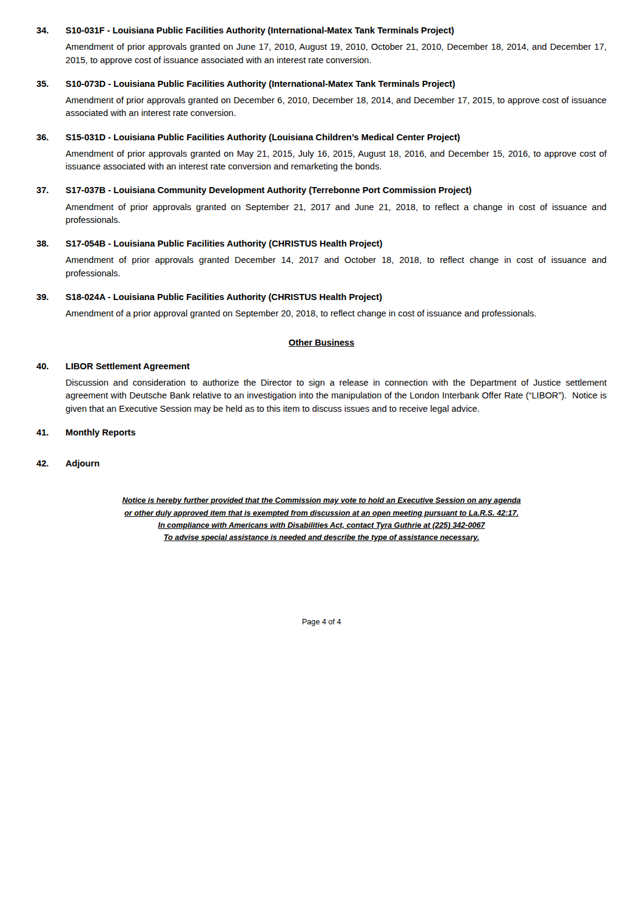34.
S10-031F - Louisiana Public Facilities Authority (International-Matex Tank Terminals Project)
Amendment of prior approvals granted on June 17, 2010, August 19, 2010, October 21, 2010, December 18, 2014, and December 17, 2015, to approve cost of issuance associated with an interest rate conversion.
35.
S10-073D - Louisiana Public Facilities Authority (International-Matex Tank Terminals Project)
Amendment of prior approvals granted on December 6, 2010, December 18, 2014, and December 17, 2015, to approve cost of issuance associated with an interest rate conversion.
36.
S15-031D - Louisiana Public Facilities Authority (Louisiana Children’s Medical Center Project)
Amendment of prior approvals granted on May 21, 2015, July 16, 2015, August 18, 2016, and December 15, 2016, to approve cost of issuance associated with an interest rate conversion and remarketing the bonds.
37.
S17-037B - Louisiana Community Development Authority (Terrebonne Port Commission Project)
Amendment of prior approvals granted on September 21, 2017 and June 21, 2018, to reflect a change in cost of issuance and professionals.
38.
S17-054B - Louisiana Public Facilities Authority (CHRISTUS Health Project)
Amendment of prior approvals granted December 14, 2017 and October 18, 2018, to reflect change in cost of issuance and professionals.
39.
S18-024A - Louisiana Public Facilities Authority (CHRISTUS Health Project)
Amendment of a prior approval granted on September 20, 2018, to reflect change in cost of issuance and professionals.
Other Business
40.
LIBOR Settlement Agreement
Discussion and consideration to authorize the Director to sign a release in connection with the Department of Justice settlement agreement with Deutsche Bank relative to an investigation into the manipulation of the London Interbank Offer Rate (“LIBOR”). Notice is given that an Executive Session may be held as to this item to discuss issues and to receive legal advice.
41.
Monthly Reports
42.
Adjourn
Notice is hereby further provided that the Commission may vote to hold an Executive Session on any agenda
or other duly approved item that is exempted from discussion at an open meeting pursuant to La.R.S. 42:17.
In compliance with Americans with Disabilities Act, contact Tyra Guthrie at (225) 342-0067
To advise special assistance is needed and describe the type of assistance necessary.
Page 4 of 4